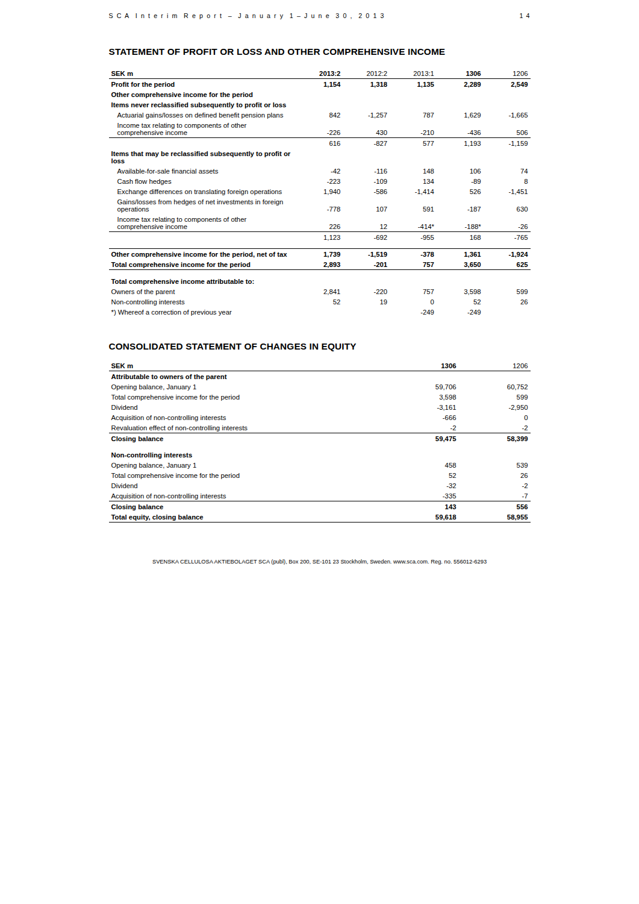S C A I n t e r i m R e p o r t – J a n u a r y 1 – J u n e 3 0 , 2 0 1 3
1 4
STATEMENT OF PROFIT OR LOSS AND OTHER COMPREHENSIVE INCOME
| SEK m | 2013:2 | 2012:2 | 2013:1 | 1306 | 1206 |
| --- | --- | --- | --- | --- | --- |
| Profit for the period | 1,154 | 1,318 | 1,135 | 2,289 | 2,549 |
| Other comprehensive income for the period | | | | | |
| Items never reclassified subsequently to profit or loss | | | | | |
| Actuarial gains/losses on defined benefit pension plans | 842 | -1,257 | 787 | 1,629 | -1,665 |
| Income tax relating to components of other comprehensive income | -226 | 430 | -210 | -436 | 506 |
| | 616 | -827 | 577 | 1,193 | -1,159 |
| Items that may be reclassified subsequently to profit or loss | | | | | |
| Available-for-sale financial assets | -42 | -116 | 148 | 106 | 74 |
| Cash flow hedges | -223 | -109 | 134 | -89 | 8 |
| Exchange differences on translating foreign operations | 1,940 | -586 | -1,414 | 526 | -1,451 |
| Gains/losses from hedges of net investments in foreign operations | -778 | 107 | 591 | -187 | 630 |
| Income tax relating to components of other comprehensive income | 226 | 12 | -414* | -188* | -26 |
| | 1,123 | -692 | -955 | 168 | -765 |
| Other comprehensive income for the period, net of tax | 1,739 | -1,519 | -378 | 1,361 | -1,924 |
| Total comprehensive income for the period | 2,893 | -201 | 757 | 3,650 | 625 |
| Total comprehensive income attributable to: | | | | | |
| Owners of the parent | 2,841 | -220 | 757 | 3,598 | 599 |
| Non-controlling interests | 52 | 19 | 0 | 52 | 26 |
| *) Whereof a correction of previous year | | | -249 | -249 | |
CONSOLIDATED STATEMENT OF CHANGES IN EQUITY
| SEK m | 1306 | 1206 |
| --- | --- | --- |
| Attributable to owners of the parent | | |
| Opening balance, January 1 | 59,706 | 60,752 |
| Total comprehensive income for the period | 3,598 | 599 |
| Dividend | -3,161 | -2,950 |
| Acquisition of non-controlling interests | -666 | 0 |
| Revaluation effect of non-controlling interests | -2 | -2 |
| Closing balance | 59,475 | 58,399 |
| Non-controlling interests | | |
| Opening balance, January 1 | 458 | 539 |
| Total comprehensive income for the period | 52 | 26 |
| Dividend | -32 | -2 |
| Acquisition of non-controlling interests | -335 | -7 |
| Closing balance | 143 | 556 |
| Total equity, closing balance | 59,618 | 58,955 |
SVENSKA CELLULOSA AKTIEBOLAGET SCA (publ), Box 200, SE-101 23 Stockholm, Sweden. www.sca.com. Reg. no. 556012-6293